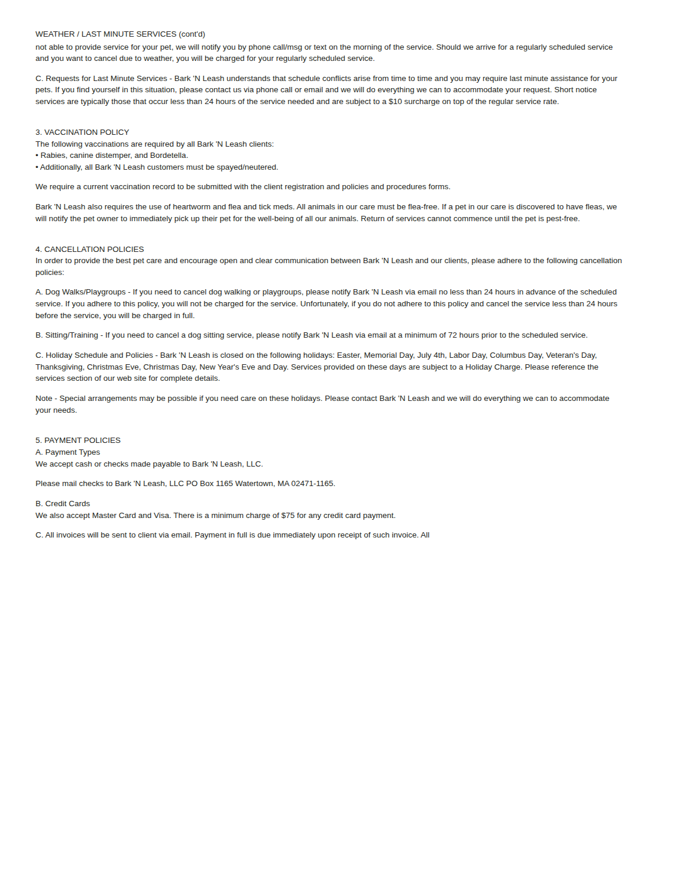WEATHER / LAST MINUTE SERVICES (cont'd)
not able to provide service for your pet, we will notify you by phone call/msg or text on the morning of the service. Should we arrive for a regularly scheduled service and you want to cancel due to weather, you will be charged for your regularly scheduled service.
C. Requests for Last Minute Services - Bark 'N Leash understands that schedule conflicts arise from time to time and you may require last minute assistance for your pets. If you find yourself in this situation, please contact us via phone call or email and we will do everything we can to accommodate your request. Short notice services are typically those that occur less than 24 hours of the service needed and are subject to a $10 surcharge on top of the regular service rate.
3. VACCINATION POLICY
The following vaccinations are required by all Bark 'N Leash clients:
• Rabies, canine distemper, and Bordetella.
• Additionally, all Bark 'N Leash customers must be spayed/neutered.
We require a current vaccination record to be submitted with the client registration and policies and procedures forms.
Bark 'N Leash also requires the use of heartworm and flea and tick meds. All animals in our care must be flea-free. If a pet in our care is discovered to have fleas, we will notify the pet owner to immediately pick up their pet for the well-being of all our animals. Return of services cannot commence until the pet is pest-free.
4. CANCELLATION POLICIES
In order to provide the best pet care and encourage open and clear communication between Bark 'N Leash and our clients, please adhere to the following cancellation policies:
A. Dog Walks/Playgroups - If you need to cancel dog walking or playgroups, please notify Bark 'N Leash via email no less than 24 hours in advance of the scheduled service. If you adhere to this policy, you will not be charged for the service. Unfortunately, if you do not adhere to this policy and cancel the service less than 24 hours before the service, you will be charged in full.
B. Sitting/Training - If you need to cancel a dog sitting service, please notify Bark 'N Leash via email at a minimum of 72 hours prior to the scheduled service.
C. Holiday Schedule and Policies - Bark 'N Leash is closed on the following holidays: Easter, Memorial Day, July 4th, Labor Day, Columbus Day, Veteran's Day, Thanksgiving, Christmas Eve, Christmas Day, New Year's Eve and Day. Services provided on these days are subject to a Holiday Charge. Please reference the services section of our web site for complete details.
Note - Special arrangements may be possible if you need care on these holidays. Please contact Bark 'N Leash and we will do everything we can to accommodate your needs.
5. PAYMENT POLICIES
A. Payment Types
We accept cash or checks made payable to Bark 'N Leash, LLC.
Please mail checks to Bark 'N Leash, LLC PO Box 1165 Watertown, MA 02471-1165.
B. Credit Cards
We also accept Master Card and Visa. There is a minimum charge of $75 for any credit card payment.
C. All invoices will be sent to client via email. Payment in full is due immediately upon receipt of such invoice. All